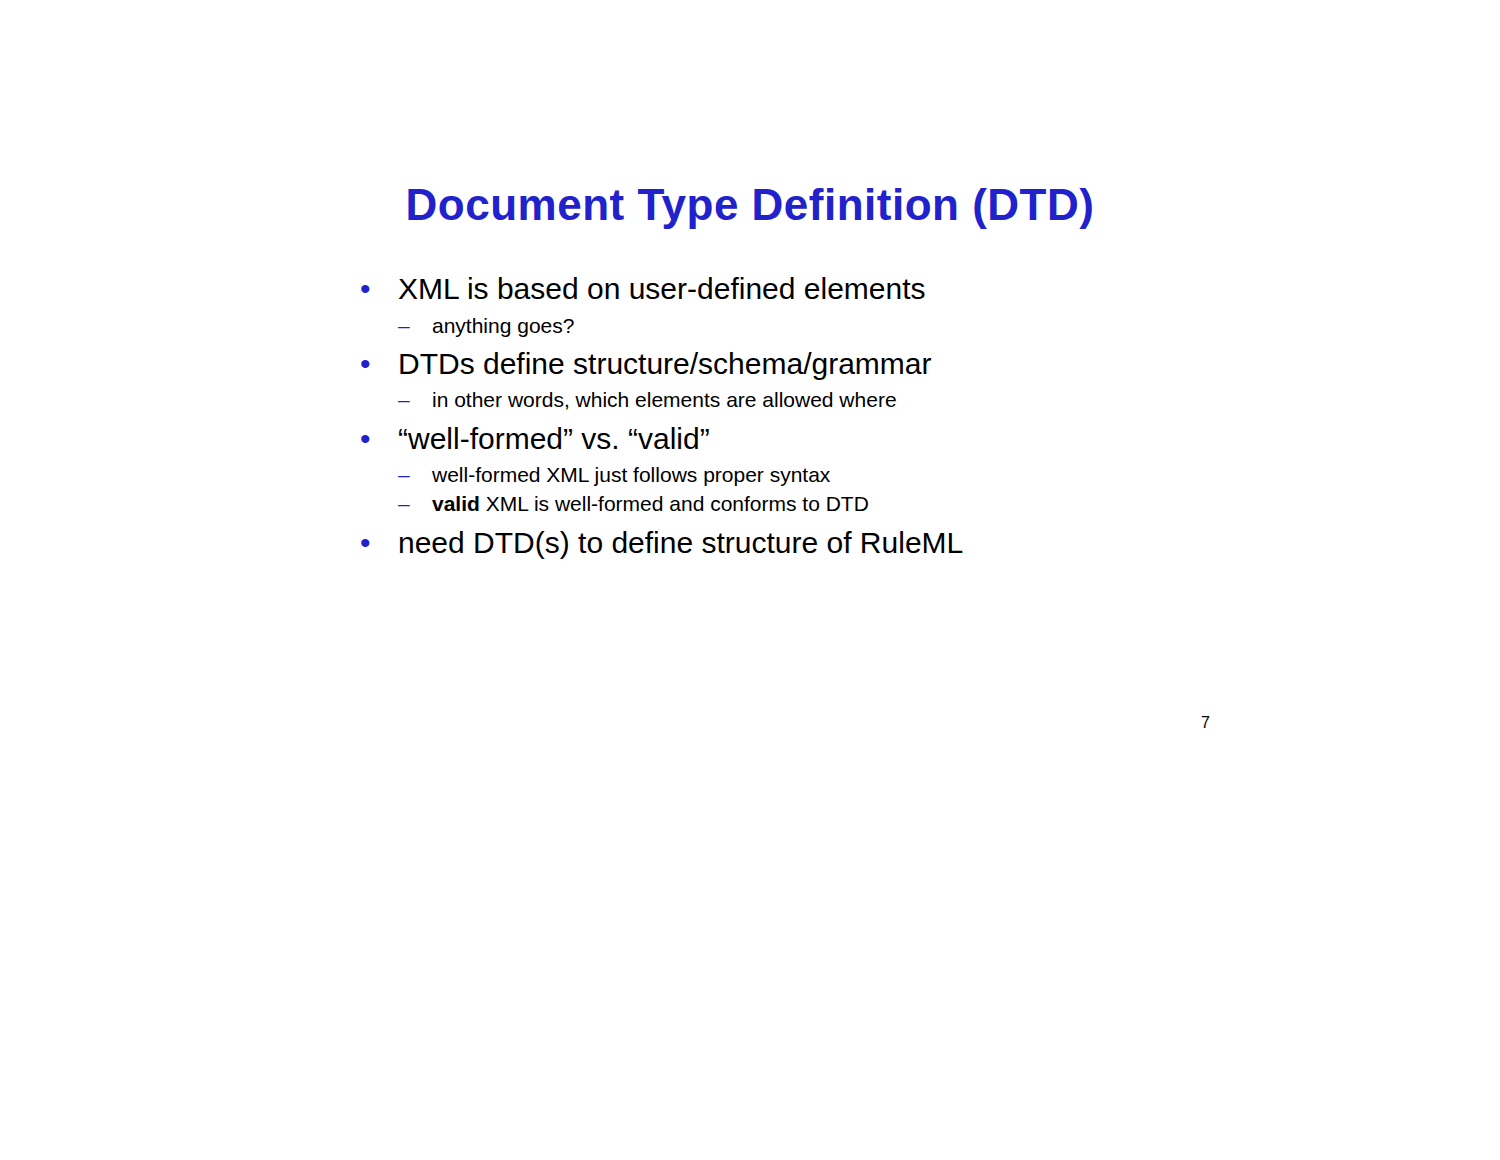Document Type Definition (DTD)
XML is based on user-defined elements
anything goes?
DTDs define structure/schema/grammar
in other words, which elements are allowed where
“well-formed” vs. “valid”
well-formed XML just follows proper syntax
valid XML is well-formed and conforms to DTD
need DTD(s) to define structure of RuleML
7